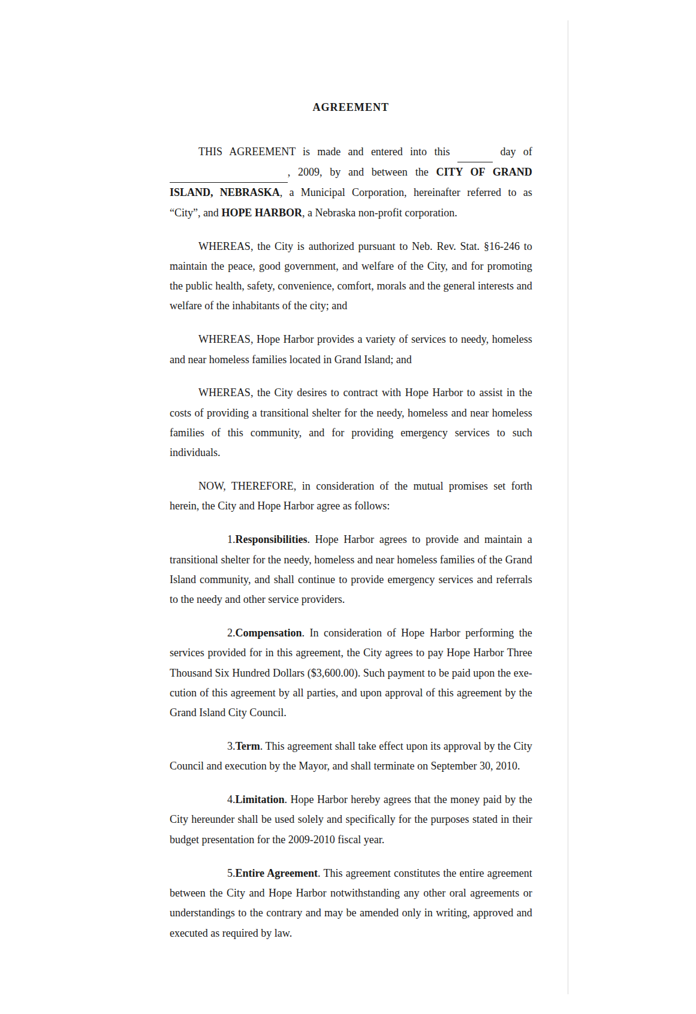AGREEMENT
THIS AGREEMENT is made and entered into this day of , 2009, by and between the CITY OF GRAND ISLAND, NEBRASKA, a Municipal Corporation, hereinafter referred to as “City”, and HOPE HARBOR, a Nebraska non-profit corporation.
WHEREAS, the City is authorized pursuant to Neb. Rev. Stat. §16-246 to maintain the peace, good government, and welfare of the City, and for promoting the public health, safety, convenience, comfort, morals and the general interests and welfare of the inhabitants of the city; and
WHEREAS, Hope Harbor provides a variety of services to needy, homeless and near homeless families located in Grand Island; and
WHEREAS, the City desires to contract with Hope Harbor to assist in the costs of providing a transitional shelter for the needy, homeless and near homeless families of this community, and for providing emergency services to such individuals.
NOW, THEREFORE, in consideration of the mutual promises set forth herein, the City and Hope Harbor agree as follows:
1. Responsibilities. Hope Harbor agrees to provide and maintain a transitional shelter for the needy, homeless and near homeless families of the Grand Island community, and shall continue to provide emergency services and referrals to the needy and other service providers.
2. Compensation. In consideration of Hope Harbor performing the services provided for in this agreement, the City agrees to pay Hope Harbor Three Thousand Six Hundred Dollars ($3,600.00). Such payment to be paid upon the execution of this agreement by all parties, and upon approval of this agreement by the Grand Island City Council.
3. Term. This agreement shall take effect upon its approval by the City Council and execution by the Mayor, and shall terminate on September 30, 2010.
4. Limitation. Hope Harbor hereby agrees that the money paid by the City hereunder shall be used solely and specifically for the purposes stated in their budget presentation for the 2009-2010 fiscal year.
5. Entire Agreement. This agreement constitutes the entire agreement between the City and Hope Harbor notwithstanding any other oral agreements or understandings to the contrary and may be amended only in writing, approved and executed as required by law.